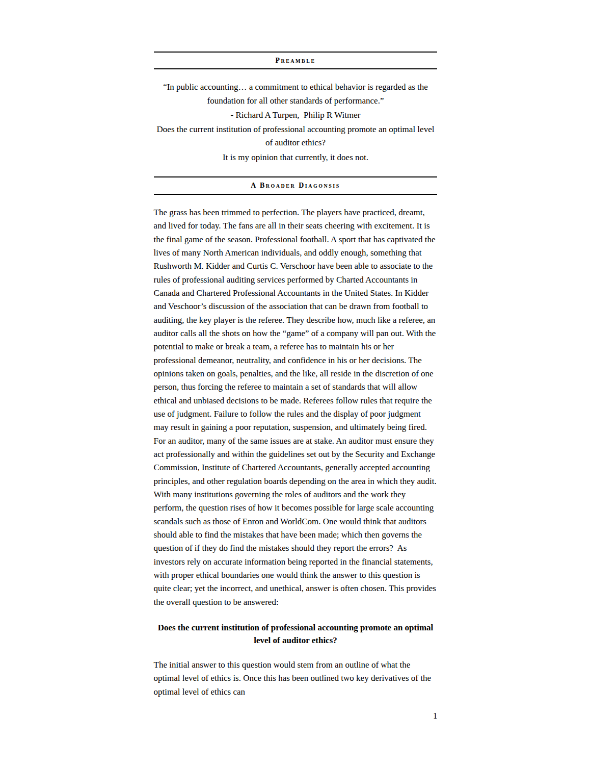Preamble
“In public accounting… a commitment to ethical behavior is regarded as the foundation for all other standards of performance.”
- Richard A Turpen, Philip R Witmer
Does the current institution of professional accounting promote an optimal level of auditor ethics?
It is my opinion that currently, it does not.
A Broader Diagonsis
The grass has been trimmed to perfection. The players have practiced, dreamt, and lived for today. The fans are all in their seats cheering with excitement. It is the final game of the season. Professional football. A sport that has captivated the lives of many North American individuals, and oddly enough, something that Rushworth M. Kidder and Curtis C. Verschoor have been able to associate to the rules of professional auditing services performed by Charted Accountants in Canada and Chartered Professional Accountants in the United States. In Kidder and Veschoor’s discussion of the association that can be drawn from football to auditing, the key player is the referee. They describe how, much like a referee, an auditor calls all the shots on how the “game” of a company will pan out. With the potential to make or break a team, a referee has to maintain his or her professional demeanor, neutrality, and confidence in his or her decisions. The opinions taken on goals, penalties, and the like, all reside in the discretion of one person, thus forcing the referee to maintain a set of standards that will allow ethical and unbiased decisions to be made. Referees follow rules that require the use of judgment. Failure to follow the rules and the display of poor judgment may result in gaining a poor reputation, suspension, and ultimately being fired. For an auditor, many of the same issues are at stake. An auditor must ensure they act professionally and within the guidelines set out by the Security and Exchange Commission, Institute of Chartered Accountants, generally accepted accounting principles, and other regulation boards depending on the area in which they audit. With many institutions governing the roles of auditors and the work they perform, the question rises of how it becomes possible for large scale accounting scandals such as those of Enron and WorldCom. One would think that auditors should able to find the mistakes that have been made; which then governs the question of if they do find the mistakes should they report the errors? As investors rely on accurate information being reported in the financial statements, with proper ethical boundaries one would think the answer to this question is quite clear; yet the incorrect, and unethical, answer is often chosen. This provides the overall question to be answered:
Does the current institution of professional accounting promote an optimal level of auditor ethics?
The initial answer to this question would stem from an outline of what the optimal level of ethics is. Once this has been outlined two key derivatives of the optimal level of ethics can
1